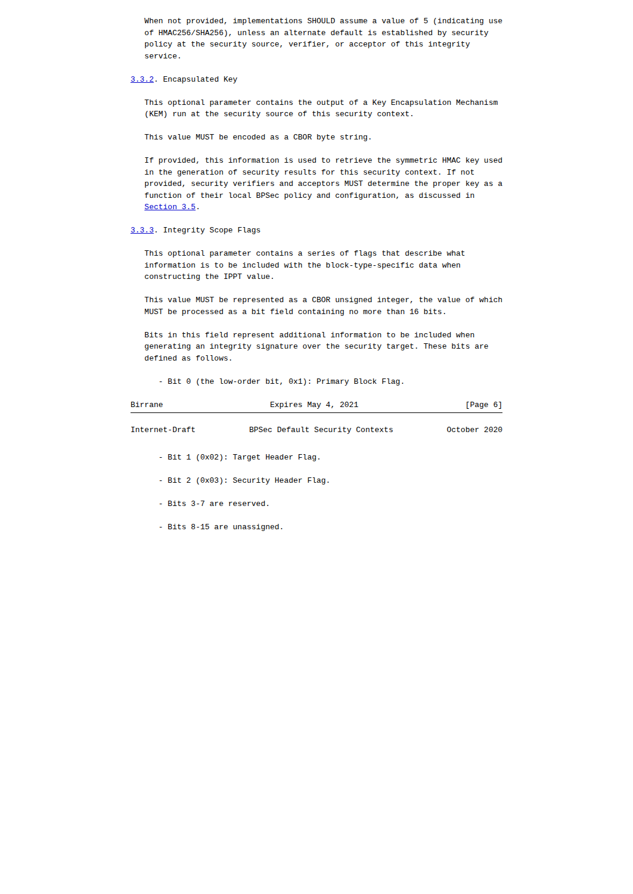When not provided, implementations SHOULD assume a value of 5 (indicating use of HMAC256/SHA256), unless an alternate default is established by security policy at the security source, verifier, or acceptor of this integrity service.
3.3.2. Encapsulated Key
This optional parameter contains the output of a Key Encapsulation Mechanism (KEM) run at the security source of this security context.
This value MUST be encoded as a CBOR byte string.
If provided, this information is used to retrieve the symmetric HMAC key used in the generation of security results for this security context. If not provided, security verifiers and acceptors MUST determine the proper key as a function of their local BPSec policy and configuration, as discussed in Section 3.5.
3.3.3. Integrity Scope Flags
This optional parameter contains a series of flags that describe what information is to be included with the block-type-specific data when constructing the IPPT value.
This value MUST be represented as a CBOR unsigned integer, the value of which MUST be processed as a bit field containing no more than 16 bits.
Bits in this field represent additional information to be included when generating an integrity signature over the security target. These bits are defined as follows.
- Bit 0 (the low-order bit, 0x1): Primary Block Flag.
Birrane Expires May 4, 2021 [Page 6]
Internet-Draft BPSec Default Security Contexts October 2020
- Bit 1 (0x02): Target Header Flag.
- Bit 2 (0x03): Security Header Flag.
- Bits 3-7 are reserved.
- Bits 8-15 are unassigned.